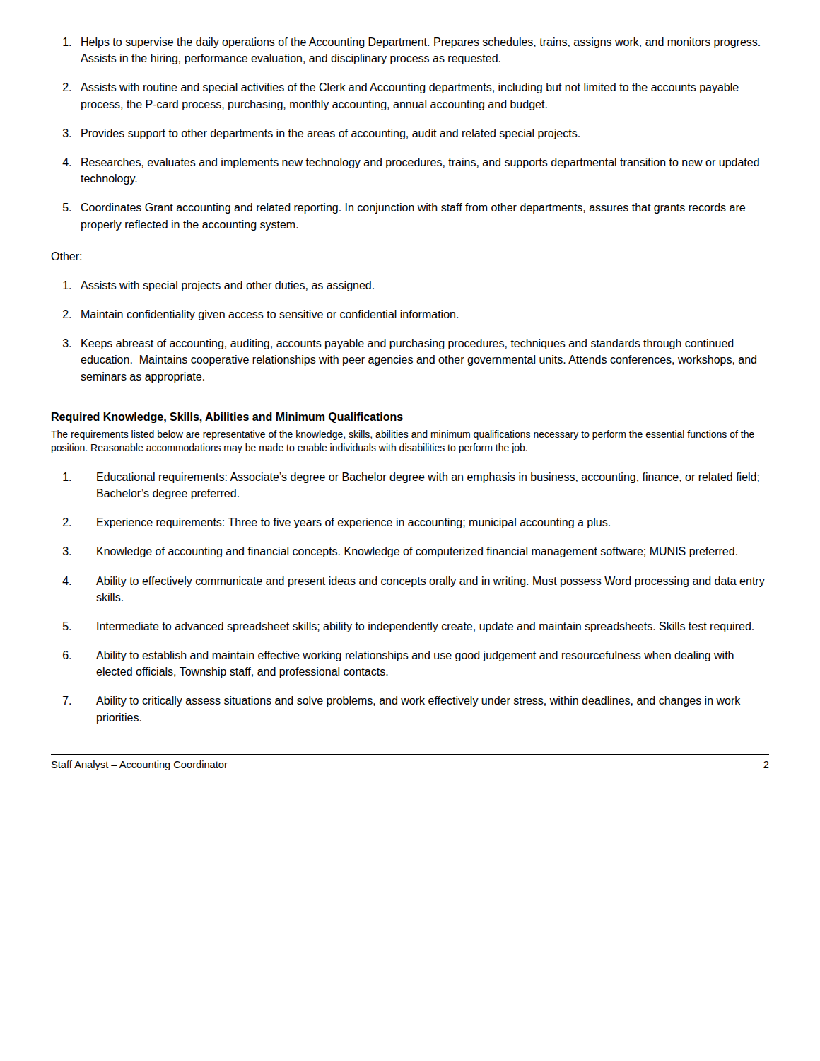Helps to supervise the daily operations of the Accounting Department. Prepares schedules, trains, assigns work, and monitors progress. Assists in the hiring, performance evaluation, and disciplinary process as requested.
Assists with routine and special activities of the Clerk and Accounting departments, including but not limited to the accounts payable process, the P-card process, purchasing, monthly accounting, annual accounting and budget.
Provides support to other departments in the areas of accounting, audit and related special projects.
Researches, evaluates and implements new technology and procedures, trains, and supports departmental transition to new or updated technology.
Coordinates Grant accounting and related reporting. In conjunction with staff from other departments, assures that grants records are properly reflected in the accounting system.
Other:
Assists with special projects and other duties, as assigned.
Maintain confidentiality given access to sensitive or confidential information.
Keeps abreast of accounting, auditing, accounts payable and purchasing procedures, techniques and standards through continued education. Maintains cooperative relationships with peer agencies and other governmental units. Attends conferences, workshops, and seminars as appropriate.
Required Knowledge, Skills, Abilities and Minimum Qualifications
The requirements listed below are representative of the knowledge, skills, abilities and minimum qualifications necessary to perform the essential functions of the position. Reasonable accommodations may be made to enable individuals with disabilities to perform the job.
Educational requirements: Associate’s degree or Bachelor degree with an emphasis in business, accounting, finance, or related field; Bachelor’s degree preferred.
Experience requirements: Three to five years of experience in accounting; municipal accounting a plus.
Knowledge of accounting and financial concepts. Knowledge of computerized financial management software; MUNIS preferred.
Ability to effectively communicate and present ideas and concepts orally and in writing. Must possess Word processing and data entry skills.
Intermediate to advanced spreadsheet skills; ability to independently create, update and maintain spreadsheets. Skills test required.
Ability to establish and maintain effective working relationships and use good judgement and resourcefulness when dealing with elected officials, Township staff, and professional contacts.
Ability to critically assess situations and solve problems, and work effectively under stress, within deadlines, and changes in work priorities.
Staff Analyst – Accounting Coordinator 2